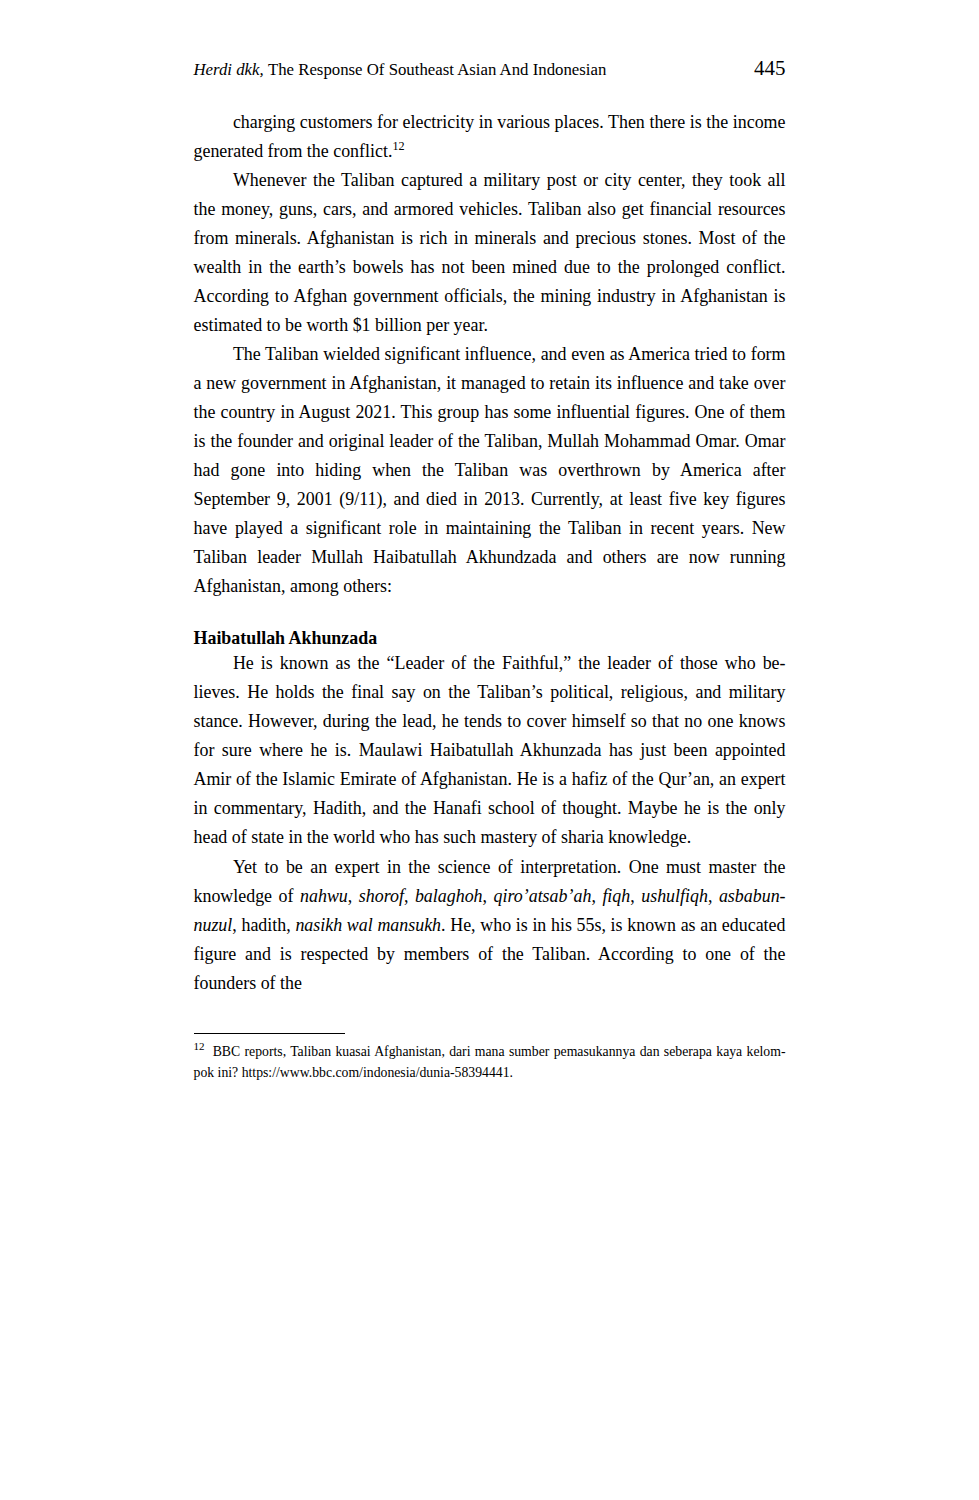Herdi dkk, The Response Of Southeast Asian And Indonesian
445
charging customers for electricity in various places. Then there is the income generated from the conflict.12
Whenever the Taliban captured a military post or city center, they took all the money, guns, cars, and armored vehicles. Taliban also get financial resources from minerals. Afghanistan is rich in minerals and precious stones. Most of the wealth in the earth’s bowels has not been mined due to the prolonged conflict. According to Afghan government officials, the mining industry in Afghanistan is estimated to be worth $1 billion per year.
The Taliban wielded significant influence, and even as America tried to form a new government in Afghanistan, it managed to retain its influence and take over the country in August 2021. This group has some influential figures. One of them is the founder and original leader of the Taliban, Mullah Mohammad Omar. Omar had gone into hiding when the Taliban was overthrown by America after September 9, 2001 (9/11), and died in 2013. Currently, at least five key figures have played a significant role in maintaining the Taliban in recent years. New Taliban leader Mullah Haibatullah Akhundzada and others are now running Afghanistan, among others:
Haibatullah Akhunzada
He is known as the “Leader of the Faithful,” the leader of those who believes. He holds the final say on the Taliban’s political, religious, and military stance. However, during the lead, he tends to cover himself so that no one knows for sure where he is. Maulawi Haibatullah Akhunzada has just been appointed Amir of the Islamic Emirate of Afghanistan. He is a hafiz of the Qur’an, an expert in commentary, Hadith, and the Hanafi school of thought. Maybe he is the only head of state in the world who has such mastery of sharia knowledge.
Yet to be an expert in the science of interpretation. One must master the knowledge of nahwu, shorof, balaghoh, qiro’atsab’ah, fiqh, ushulfiqh, asbabunnuzul, hadith, nasikh wal mansukh. He, who is in his 55s, is known as an educated figure and is respected by members of the Taliban. According to one of the founders of the
12 BBC reports, Taliban kuasai Afghanistan, dari mana sumber pemasukannya dan seberapa kaya kelompok ini? https://www.bbc.com/indonesia/dunia-58394441.